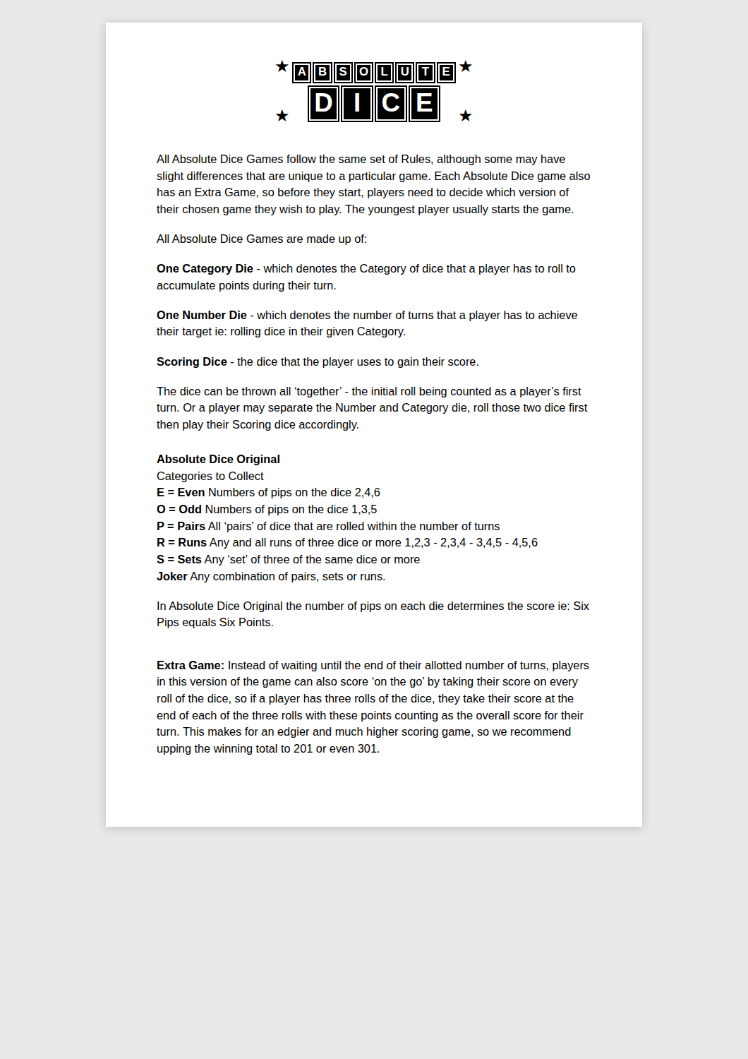★ ★ ★ ★
ABSOLUTE
DICE
All Absolute Dice Games follow the same set of Rules, although some may have slight differences that are unique to a particular game. Each Absolute Dice game also has an Extra Game, so before they start, players need to decide which version of their chosen game they wish to play. The youngest player usually starts the game.
All Absolute Dice Games are made up of:
One Category Die - which denotes the Category of dice that a player has to roll to accumulate points during their turn.
One Number Die - which denotes the number of turns that a player has to achieve their target ie: rolling dice in their given Category.
Scoring Dice - the dice that the player uses to gain their score.
The dice can be thrown all ‘together’ - the initial roll being counted as a player’s first turn. Or a player may separate the Number and Category die, roll those two dice first then play their Scoring dice accordingly.
Absolute Dice Original
Categories to Collect
E = Even Numbers of pips on the dice 2,4,6
O = Odd Numbers of pips on the dice 1,3,5
P = Pairs All ‘pairs’ of dice that are rolled within the number of turns
R = Runs Any and all runs of three dice or more 1,2,3 - 2,3,4 - 3,4,5 - 4,5,6
S = Sets Any ‘set’ of three of the same dice or more
Joker Any combination of pairs, sets or runs.
In Absolute Dice Original the number of pips on each die determines the score ie: Six Pips equals Six Points.
Extra Game: Instead of waiting until the end of their allotted number of turns, players in this version of the game can also score ‘on the go’ by taking their score on every roll of the dice, so if a player has three rolls of the dice, they take their score at the end of each of the three rolls with these points counting as the overall score for their turn. This makes for an edgier and much higher scoring game, so we recommend upping the winning total to 201 or even 301.